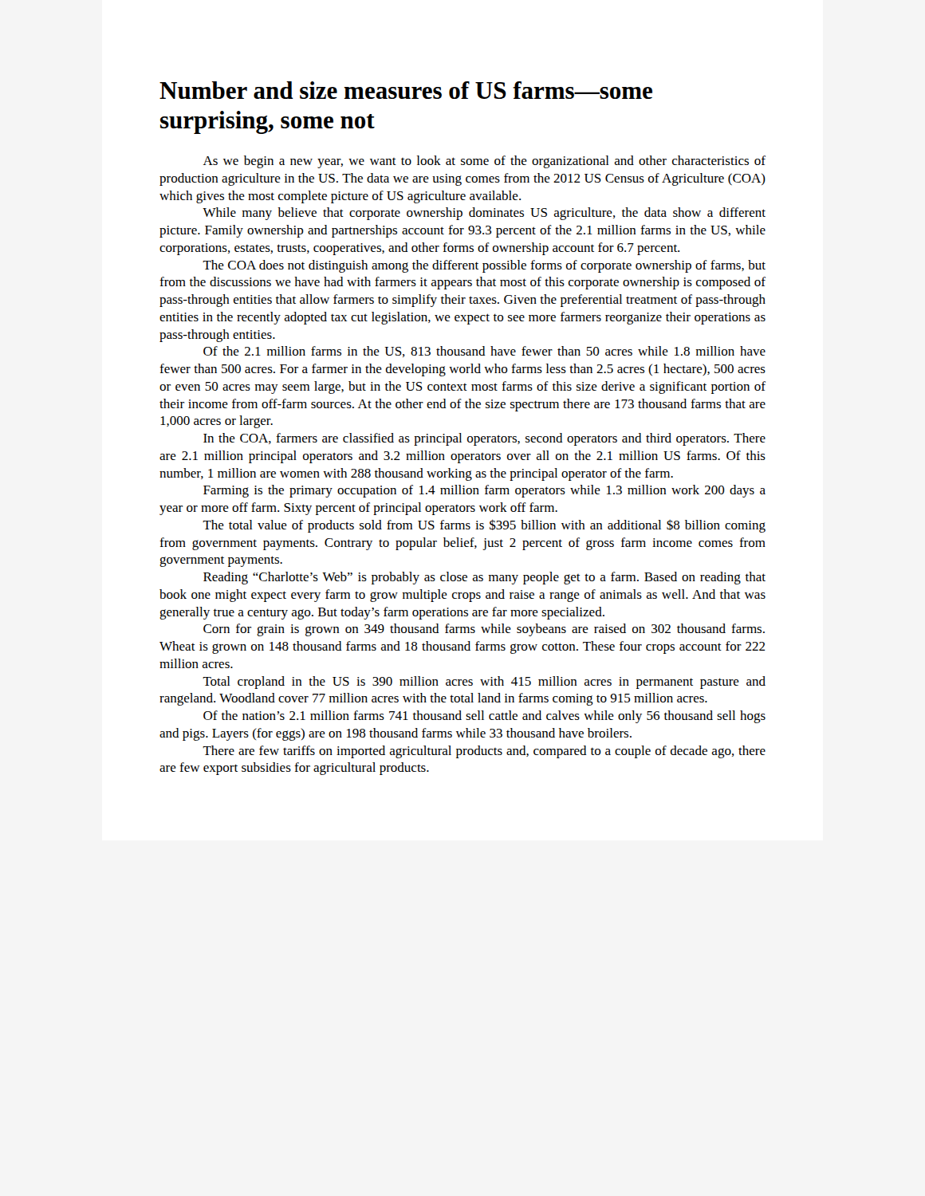Number and size measures of US farms—some surprising, some not
As we begin a new year, we want to look at some of the organizational and other characteristics of production agriculture in the US. The data we are using comes from the 2012 US Census of Agriculture (COA) which gives the most complete picture of US agriculture available.
While many believe that corporate ownership dominates US agriculture, the data show a different picture. Family ownership and partnerships account for 93.3 percent of the 2.1 million farms in the US, while corporations, estates, trusts, cooperatives, and other forms of ownership account for 6.7 percent.
The COA does not distinguish among the different possible forms of corporate ownership of farms, but from the discussions we have had with farmers it appears that most of this corporate ownership is composed of pass-through entities that allow farmers to simplify their taxes. Given the preferential treatment of pass-through entities in the recently adopted tax cut legislation, we expect to see more farmers reorganize their operations as pass-through entities.
Of the 2.1 million farms in the US, 813 thousand have fewer than 50 acres while 1.8 million have fewer than 500 acres. For a farmer in the developing world who farms less than 2.5 acres (1 hectare), 500 acres or even 50 acres may seem large, but in the US context most farms of this size derive a significant portion of their income from off-farm sources. At the other end of the size spectrum there are 173 thousand farms that are 1,000 acres or larger.
In the COA, farmers are classified as principal operators, second operators and third operators. There are 2.1 million principal operators and 3.2 million operators over all on the 2.1 million US farms. Of this number, 1 million are women with 288 thousand working as the principal operator of the farm.
Farming is the primary occupation of 1.4 million farm operators while 1.3 million work 200 days a year or more off farm. Sixty percent of principal operators work off farm.
The total value of products sold from US farms is $395 billion with an additional $8 billion coming from government payments. Contrary to popular belief, just 2 percent of gross farm income comes from government payments.
Reading “Charlotte’s Web” is probably as close as many people get to a farm. Based on reading that book one might expect every farm to grow multiple crops and raise a range of animals as well. And that was generally true a century ago. But today’s farm operations are far more specialized.
Corn for grain is grown on 349 thousand farms while soybeans are raised on 302 thousand farms. Wheat is grown on 148 thousand farms and 18 thousand farms grow cotton. These four crops account for 222 million acres.
Total cropland in the US is 390 million acres with 415 million acres in permanent pasture and rangeland. Woodland cover 77 million acres with the total land in farms coming to 915 million acres.
Of the nation’s 2.1 million farms 741 thousand sell cattle and calves while only 56 thousand sell hogs and pigs. Layers (for eggs) are on 198 thousand farms while 33 thousand have broilers.
There are few tariffs on imported agricultural products and, compared to a couple of decade ago, there are few export subsidies for agricultural products.